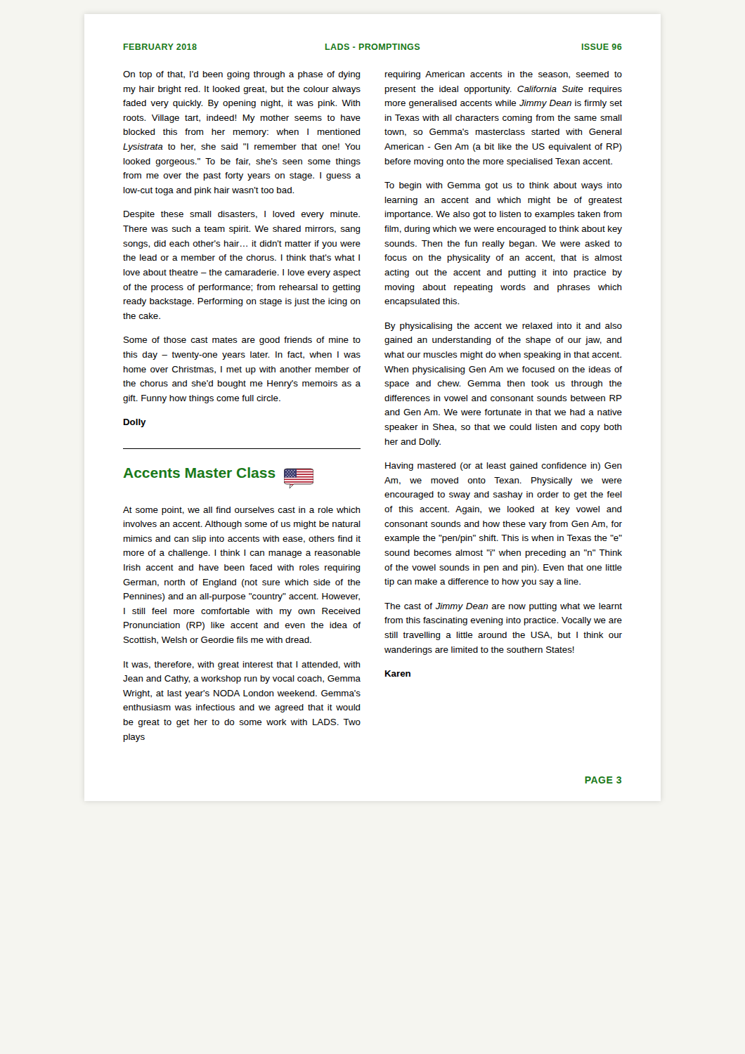FEBRUARY 2018
LADS - PROMPTINGS
ISSUE 96
On top of that, I'd been going through a phase of dying my hair bright red. It looked great, but the colour always faded very quickly. By opening night, it was pink. With roots. Village tart, indeed! My mother seems to have blocked this from her memory: when I mentioned Lysistrata to her, she said "I remember that one! You looked gorgeous." To be fair, she's seen some things from me over the past forty years on stage. I guess a low-cut toga and pink hair wasn't too bad.
Despite these small disasters, I loved every minute. There was such a team spirit. We shared mirrors, sang songs, did each other's hair… it didn't matter if you were the lead or a member of the chorus. I think that's what I love about theatre – the camaraderie. I love every aspect of the process of performance; from rehearsal to getting ready backstage. Performing on stage is just the icing on the cake.
Some of those cast mates are good friends of mine to this day – twenty-one years later. In fact, when I was home over Christmas, I met up with another member of the chorus and she'd bought me Henry's memoirs as a gift. Funny how things come full circle.
Dolly
Accents Master Class
At some point, we all find ourselves cast in a role which involves an accent. Although some of us might be natural mimics and can slip into accents with ease, others find it more of a challenge. I think I can manage a reasonable Irish accent and have been faced with roles requiring German, north of England (not sure which side of the Pennines) and an all-purpose "country" accent. However, I still feel more comfortable with my own Received Pronunciation (RP) like accent and even the idea of Scottish, Welsh or Geordie fils me with dread.
It was, therefore, with great interest that I attended, with Jean and Cathy, a workshop run by vocal coach, Gemma Wright, at last year's NODA London weekend. Gemma's enthusiasm was infectious and we agreed that it would be great to get her to do some work with LADS. Two plays
requiring American accents in the season, seemed to present the ideal opportunity. California Suite requires more generalised accents while Jimmy Dean is firmly set in Texas with all characters coming from the same small town, so Gemma's masterclass started with General American - Gen Am (a bit like the US equivalent of RP) before moving onto the more specialised Texan accent.
To begin with Gemma got us to think about ways into learning an accent and which might be of greatest importance. We also got to listen to examples taken from film, during which we were encouraged to think about key sounds. Then the fun really began. We were asked to focus on the physicality of an accent, that is almost acting out the accent and putting it into practice by moving about repeating words and phrases which encapsulated this.
By physicalising the accent we relaxed into it and also gained an understanding of the shape of our jaw, and what our muscles might do when speaking in that accent. When physicalising Gen Am we focused on the ideas of space and chew. Gemma then took us through the differences in vowel and consonant sounds between RP and Gen Am. We were fortunate in that we had a native speaker in Shea, so that we could listen and copy both her and Dolly.
Having mastered (or at least gained confidence in) Gen Am, we moved onto Texan. Physically we were encouraged to sway and sashay in order to get the feel of this accent. Again, we looked at key vowel and consonant sounds and how these vary from Gen Am, for example the "pen/pin" shift. This is when in Texas the "e" sound becomes almost "i" when preceding an "n" Think of the vowel sounds in pen and pin). Even that one little tip can make a difference to how you say a line.
The cast of Jimmy Dean are now putting what we learnt from this fascinating evening into practice. Vocally we are still travelling a little around the USA, but I think our wanderings are limited to the southern States!
Karen
PAGE 3